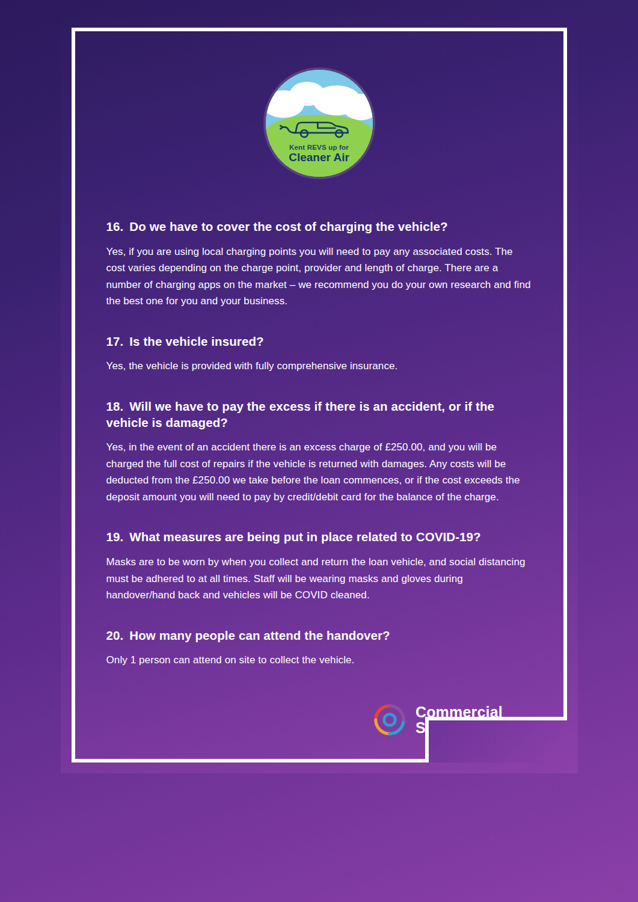Kent REVS up for Cleaner Air
16. Do we have to cover the cost of charging the vehicle?
Yes, if you are using local charging points you will need to pay any associated costs. The cost varies depending on the charge point, provider and length of charge. There are a number of charging apps on the market – we recommend you do your own research and find the best one for you and your business.
17. Is the vehicle insured?
Yes, the vehicle is provided with fully comprehensive insurance.
18. Will we have to pay the excess if there is an accident, or if the vehicle is damaged?
Yes, in the event of an accident there is an excess charge of £250.00, and you will be charged the full cost of repairs if the vehicle is returned with damages. Any costs will be deducted from the £250.00 we take before the loan commences, or if the cost exceeds the deposit amount you will need to pay by credit/debit card for the balance of the charge.
19. What measures are being put in place related to COVID-19?
Masks are to be worn by when you collect and return the loan vehicle, and social distancing must be adhered to at all times. Staff will be wearing masks and gloves during handover/hand back and vehicles will be COVID cleaned.
20. How many people can attend the handover?
Only 1 person can attend on site to collect the vehicle.
Commercial Services Group